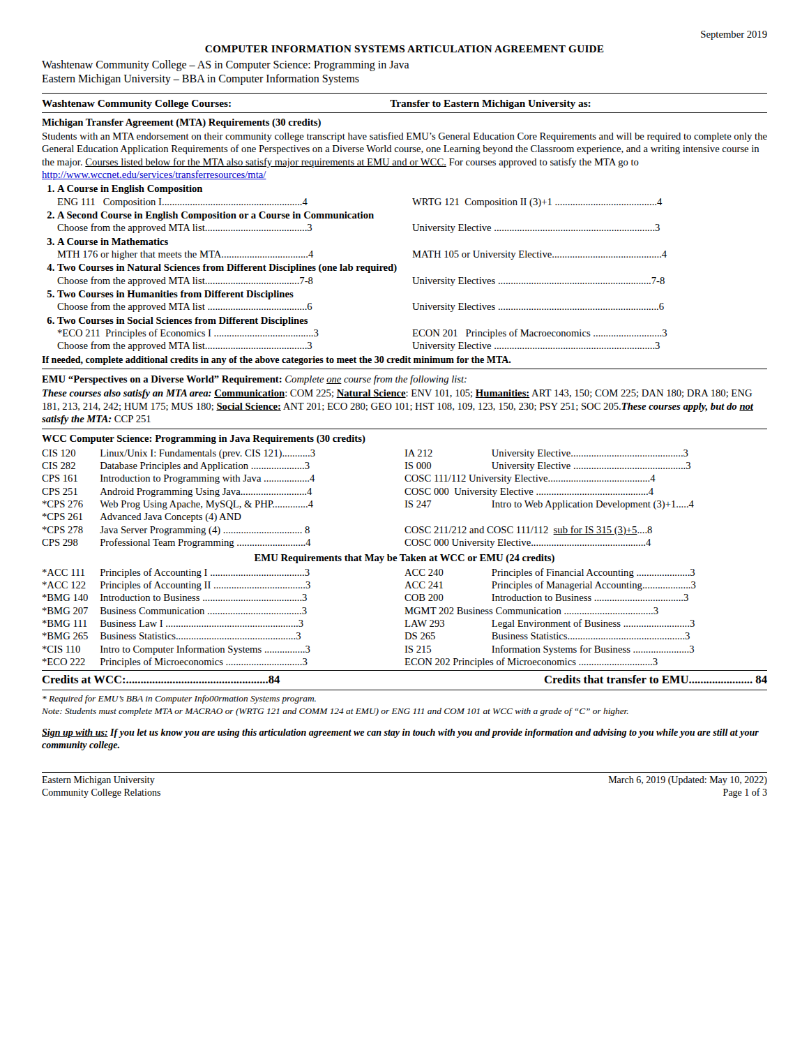September 2019
COMPUTER INFORMATION SYSTEMS ARTICULATION AGREEMENT GUIDE
Washtenaw Community College – AS in Computer Science: Programming in Java
Eastern Michigan University – BBA in Computer Information Systems
Washtenaw Community College Courses: Transfer to Eastern Michigan University as:
Michigan Transfer Agreement (MTA) Requirements (30 credits)
Students with an MTA endorsement on their community college transcript have satisfied EMU’s General Education Core Requirements and will be required to complete only the General Education Application Requirements of one Perspectives on a Diverse World course, one Learning beyond the Classroom experience, and a writing intensive course in the major. Courses listed below for the MTA also satisfy major requirements at EMU and or WCC. For courses approved to satisfy the MTA go to http://www.wccnet.edu/services/transferresources/mta/
A Course in English Composition
ENG 111 Composition I....................................................... 4 WRTG 121 Composition II (3)+1 ........................................ 4
A Second Course in English Composition or a Course in Communication
Choose from the approved MTA list........................................ 3 University Elective ............................................................... 3
A Course in Mathematics
MTH 176 or higher that meets the MTA.................................. 4 MATH 105 or University Elective........................................... 4
Two Courses in Natural Sciences from Different Disciplines (one lab required)
Choose from the approved MTA list..................................... 7-8 University Electives ............................................................ 7-8
Two Courses in Humanities from Different Disciplines
Choose from the approved MTA list ....................................... 6 University Electives ............................................................... 6
Two Courses in Social Sciences from Different Disciplines
*ECO 211 Principles of Economics I ....................................... 3 ECON 201 Principles of Macroeconomics ........................... 3
Choose from the approved MTA list........................................ 3 University Elective ............................................................... 3
If needed, complete additional credits in any of the above categories to meet the 30 credit minimum for the MTA.
EMU “Perspectives on a Diverse World” Requirement: Complete one course from the following list:
These courses also satisfy an MTA area: Communication: COM 225; Natural Science: ENV 101, 105; Humanities: ART 143, 150; COM 225; DAN 180; DRA 180; ENG 181, 213, 214, 242; HUM 175; MUS 180; Social Science: ANT 201; ECO 280; GEO 101; HST 108, 109, 123, 150, 230; PSY 251; SOC 205.These courses apply, but do not satisfy the MTA: CCP 251
WCC Computer Science: Programming in Java Requirements (30 credits)
| CIS 120 | Linux/Unix I: Fundamentals (prev. CIS 121) ........... 3 | IA 212 | University Elective ............................................ 3 |
| CIS 282 | Database Principles and Application ..................... 3 | IS 000 | University Elective ............................................ 3 |
| CPS 161 | Introduction to Programming with Java .................. 4 | COSC 111/112 University Elective ........................................ 4 |
| CPS 251 | Android Programming Using Java .......................... 4 | COSC 000 University Elective ............................................ 4 |
| *CPS 276 | Web Prog Using Apache, MySQL, & PHP .............. 4 | IS 247 | Intro to Web Application Development (3)+1 ..... 4 |
| *CPS 261 | Advanced Java Concepts (4) AND | | |
| *CPS 278 | Java Server Programming (4) ............................... 8 | COSC 211/212 and COSC 111/112 sub for IS 315 (3)+5 .... 8 |
| CPS 298 | Professional Team Programming ........................... 4 | COSC 000 University Elective ............................................. 4 |
EMU Requirements that May be Taken at WCC or EMU (24 credits)
| *ACC 111 | Principles of Accounting I ..................................... 3 | ACC 240 | Principles of Financial Accounting ..................... 3 |
| *ACC 122 | Principles of Accounting II .................................... 3 | ACC 241 | Principles of Managerial Accounting ................... 3 |
| *BMG 140 | Introduction to Business ....................................... 3 | COB 200 | Introduction to Business ................................... 3 |
| *BMG 207 | Business Communication ..................................... 3 | MGMT 202 Business Communication ................................... 3 |
| *BMG 111 | Business Law I .................................................... 3 | LAW 293 | Legal Environment of Business .......................... 3 |
| *BMG 265 | Business Statistics ............................................... 3 | DS 265 | Business Statistics .............................................. 3 |
| *CIS 110 | Intro to Computer Information Systems ................ 3 | IS 215 | Information Systems for Business ...................... 3 |
| *ECO 222 | Principles of Microeconomics .............................. 3 | ECON 202 Principles of Microeconomics ............................. 3 |
Credits at WCC:................................................. 84 Credits that transfer to EMU...................... 84
* Required for EMU’s BBA in Computer Info00rmation Systems program.
Note: Students must complete MTA or MACRAO or (WRTG 121 and COMM 124 at EMU) or ENG 111 and COM 101 at WCC with a grade of “C” or higher.
Sign up with us: If you let us know you are using this articulation agreement we can stay in touch with you and provide information and advising to you while you are still at your community college.
Eastern Michigan University
Community College Relations
March 6, 2019 (Updated: May 10, 2022)
Page 1 of 3